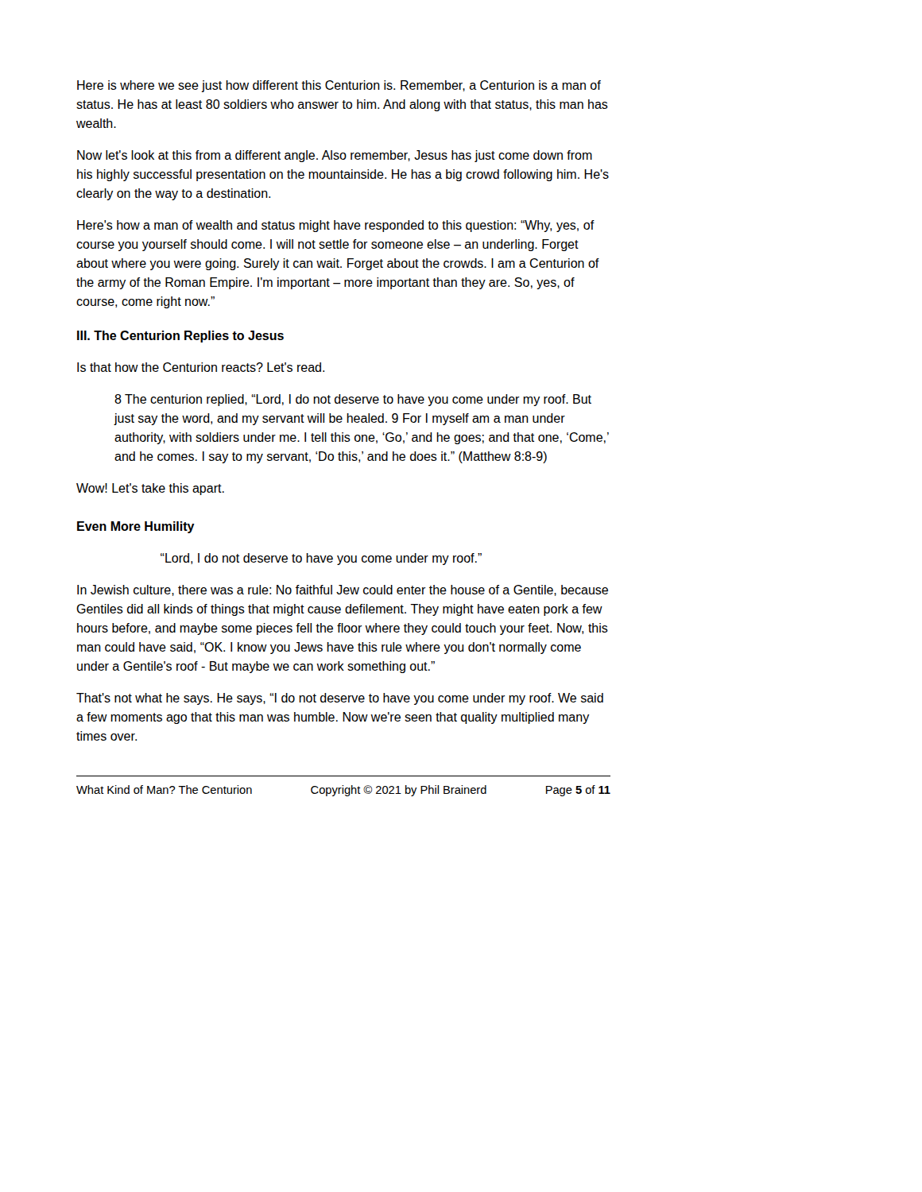Here is where we see just how different this Centurion is. Remember, a Centurion is a man of status. He has at least 80 soldiers who answer to him. And along with that status, this man has wealth.
Now let's look at this from a different angle. Also remember, Jesus has just come down from his highly successful presentation on the mountainside. He has a big crowd following him. He's clearly on the way to a destination.
Here's how a man of wealth and status might have responded to this question: “Why, yes, of course you yourself should come. I will not settle for someone else – an underling. Forget about where you were going. Surely it can wait. Forget about the crowds. I am a Centurion of the army of the Roman Empire. I'm important – more important than they are. So, yes, of course, come right now.”
III. The Centurion Replies to Jesus
Is that how the Centurion reacts? Let's read.
8 The centurion replied, “Lord, I do not deserve to have you come under my roof. But just say the word, and my servant will be healed. 9 For I myself am a man under authority, with soldiers under me. I tell this one, ‘Go,’ and he goes; and that one, ‘Come,’ and he comes. I say to my servant, ‘Do this,’ and he does it.” (Matthew 8:8-9)
Wow! Let's take this apart.
Even More Humility
“Lord, I do not deserve to have you come under my roof.”
In Jewish culture, there was a rule: No faithful Jew could enter the house of a Gentile, because Gentiles did all kinds of things that might cause defilement. They might have eaten pork a few hours before, and maybe some pieces fell the floor where they could touch your feet. Now, this man could have said, “OK. I know you Jews have this rule where you don't normally come under a Gentile's roof - But maybe we can work something out.”
That's not what he says. He says, “I do not deserve to have you come under my roof. We said a few moments ago that this man was humble. Now we're seen that quality multiplied many times over.
What Kind of Man? The Centurion Copyright © 2021 by Phil Brainerd Page 5 of 11